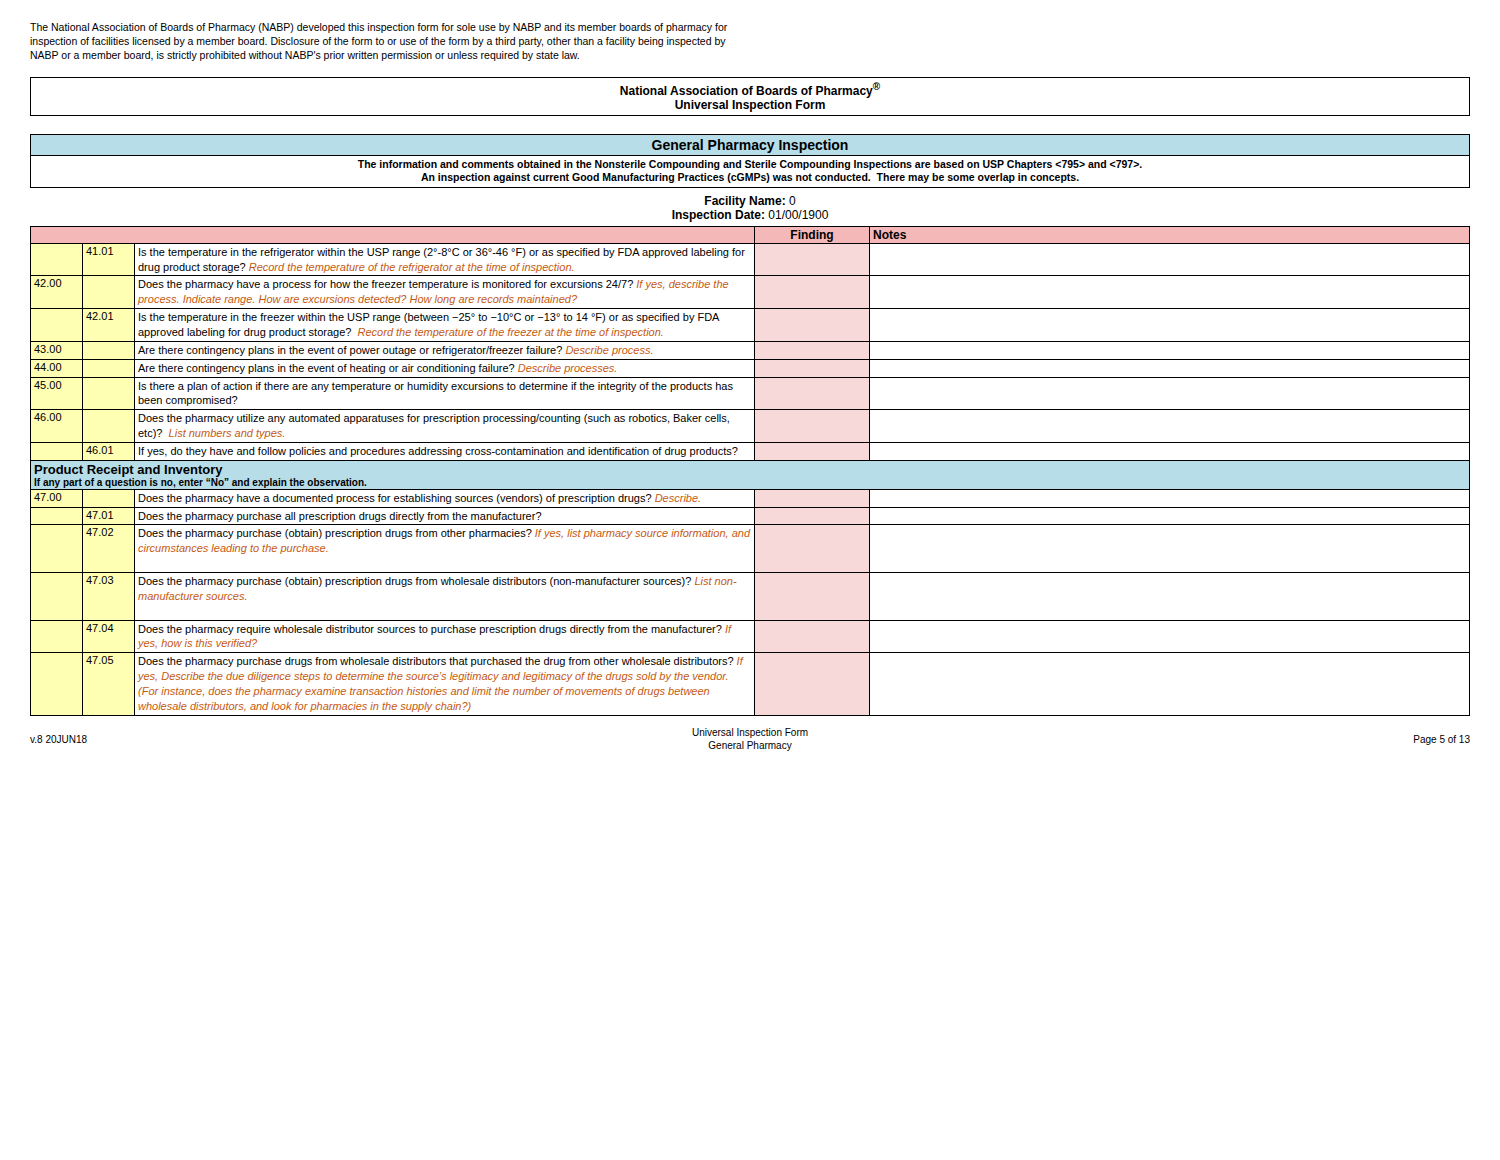The National Association of Boards of Pharmacy (NABP) developed this inspection form for sole use by NABP and its member boards of pharmacy for inspection of facilities licensed by a member board. Disclosure of the form to or use of the form by a third party, other than a facility being inspected by NABP or a member board, is strictly prohibited without NABP's prior written permission or unless required by state law.
| National Association of Boards of Pharmacy ® Universal Inspection Form |
| General Pharmacy Inspection |
| The information and comments obtained in the Nonsterile Compounding and Sterile Compounding Inspections are based on USP Chapters <795> and <797>. An inspection against current Good Manufacturing Practices (cGMPs) was not conducted. There may be some overlap in concepts. |
Facility Name: 0
Inspection Date: 01/00/1900
| | Finding | Notes |
| --- | --- | --- |
| | 41.01 | Is the temperature in the refrigerator within the USP range (2°-8°C or 36°-46 °F) or as specified by FDA approved labeling for drug product storage? Record the temperature of the refrigerator at the time of inspection. | | |
| 42.00 | | Does the pharmacy have a process for how the freezer temperature is monitored for excursions 24/7? If yes, describe the process. Indicate range. How are excursions detected? How long are records maintained? | | |
| | 42.01 | Is the temperature in the freezer within the USP range (between −25° to −10°C or −13° to 14 °F) or as specified by FDA approved labeling for drug product storage? Record the temperature of the freezer at the time of inspection. | | |
| 43.00 | | Are there contingency plans in the event of power outage or refrigerator/freezer failure? Describe process. | | |
| 44.00 | | Are there contingency plans in the event of heating or air conditioning failure? Describe processes. | | |
| 45.00 | | Is there a plan of action if there are any temperature or humidity excursions to determine if the integrity of the products has been compromised? | | |
| 46.00 | | Does the pharmacy utilize any automated apparatuses for prescription processing/counting (such as robotics, Baker cells, etc)? List numbers and types. | | |
| | 46.01 | If yes, do they have and follow policies and procedures addressing cross-contamination and identification of drug products? | | |
| Product Receipt and Inventory If any part of a question is no, enter “No” and explain the observation. |
| 47.00 | | Does the pharmacy have a documented process for establishing sources (vendors) of prescription drugs? Describe. | | |
| | 47.01 | Does the pharmacy purchase all prescription drugs directly from the manufacturer? | | |
| | 47.02 | Does the pharmacy purchase (obtain) prescription drugs from other pharmacies? If yes, list pharmacy source information, and circumstances leading to the purchase. | | |
| | 47.03 | Does the pharmacy purchase (obtain) prescription drugs from wholesale distributors (non-manufacturer sources)? List non-manufacturer sources. | | |
| | 47.04 | Does the pharmacy require wholesale distributor sources to purchase prescription drugs directly from the manufacturer? If yes, how is this verified? | | |
| | 47.05 | Does the pharmacy purchase drugs from wholesale distributors that purchased the drug from other wholesale distributors? If yes, Describe the due diligence steps to determine the source’s legitimacy and legitimacy of the drugs sold by the vendor. (For instance, does the pharmacy examine transaction histories and limit the number of movements of drugs between wholesale distributors, and look for pharmacies in the supply chain?) | | |
v.8 20JUN18
Universal Inspection Form
General Pharmacy
Page 5 of 13